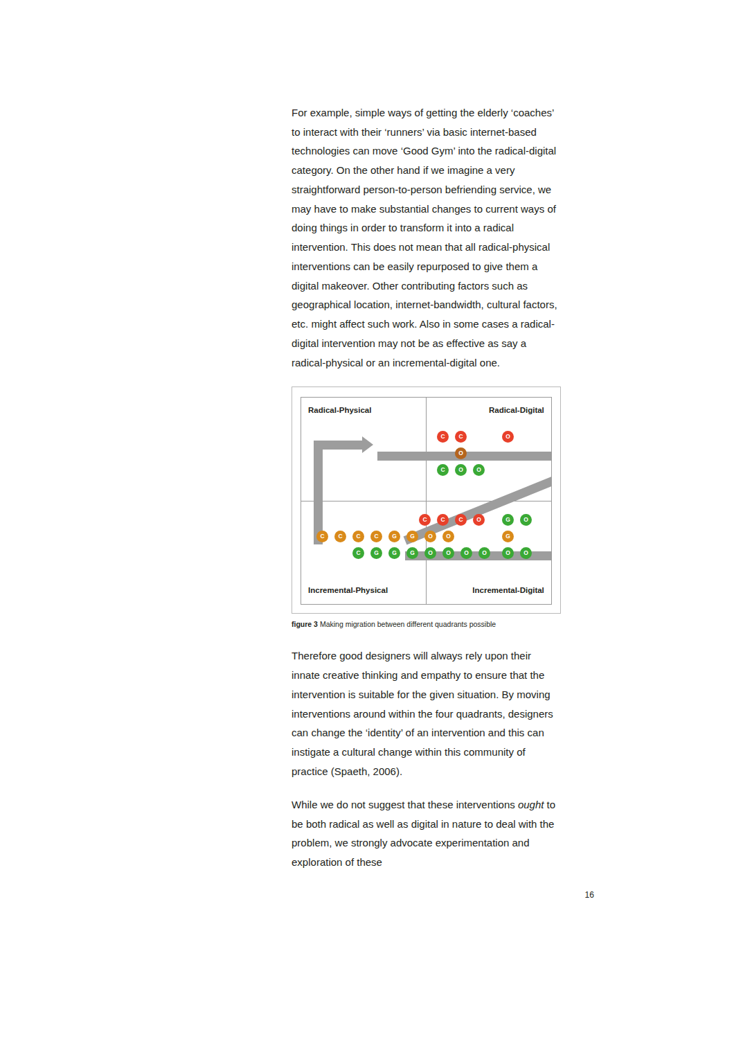For example, simple ways of getting the elderly ‘coaches’ to interact with their ‘runners’ via basic internet-based technologies can move ‘Good Gym’ into the radical-digital category. On the other hand if we imagine a very straightforward person-to-person befriending service, we may have to make substantial changes to current ways of doing things in order to transform it into a radical intervention. This does not mean that all radical-physical interventions can be easily repurposed to give them a digital makeover. Other contributing factors such as geographical location, internet-bandwidth, cultural factors, etc. might affect such work. Also in some cases a radical-digital intervention may not be as effective as say a radical-physical or an incremental-digital one.
Radical-Physical
Radical-Digital
Incremental-Physical
Incremental-Digital
C
C
O
O
C
O
O
C
C
C
O
G
O
C
C
C
C
G
G
O
O
G
C
G
G
G
O
O
O
O
O
O
figure 3 Making migration between different quadrants possible
Therefore good designers will always rely upon their innate creative thinking and empathy to ensure that the intervention is suitable for the given situation. By moving interventions around within the four quadrants, designers can change the ‘identity’ of an intervention and this can instigate a cultural change within this community of practice (Spaeth, 2006).
While we do not suggest that these interventions ought to be both radical as well as digital in nature to deal with the problem, we strongly advocate experimentation and exploration of these
16